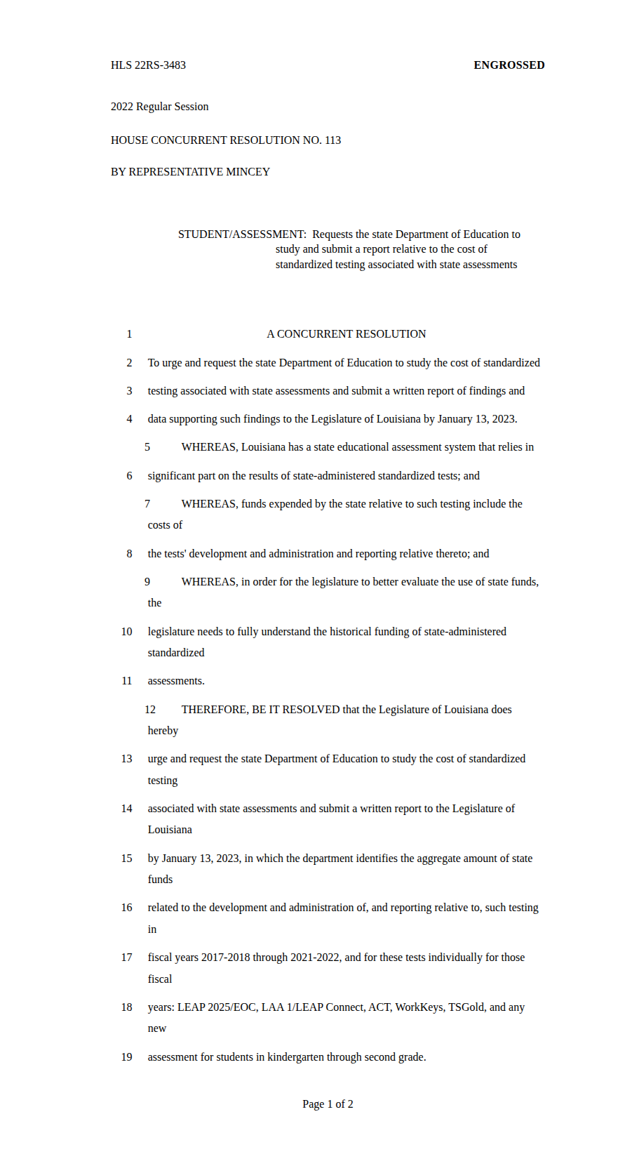HLS 22RS-3483
ENGROSSED
2022 Regular Session
HOUSE CONCURRENT RESOLUTION NO. 113
BY REPRESENTATIVE MINCEY
STUDENT/ASSESSMENT: Requests the state Department of Education to study and submit a report relative to the cost of standardized testing associated with state assessments
A CONCURRENT RESOLUTION
To urge and request the state Department of Education to study the cost of standardized
testing associated with state assessments and submit a written report of findings and
data supporting such findings to the Legislature of Louisiana by January 13, 2023.
WHEREAS, Louisiana has a state educational assessment system that relies in
significant part on the results of state-administered standardized tests; and
WHEREAS, funds expended by the state relative to such testing include the costs of
the tests' development and administration and reporting relative thereto; and
WHEREAS, in order for the legislature to better evaluate the use of state funds, the
legislature needs to fully understand the historical funding of state-administered standardized
assessments.
THEREFORE, BE IT RESOLVED that the Legislature of Louisiana does hereby
urge and request the state Department of Education to study the cost of standardized testing
associated with state assessments and submit a written report to the Legislature of Louisiana
by January 13, 2023, in which the department identifies the aggregate amount of state funds
related to the development and administration of, and reporting relative to, such testing in
fiscal years 2017-2018 through 2021-2022, and for these tests individually for those fiscal
years: LEAP 2025/EOC, LAA 1/LEAP Connect, ACT, WorkKeys, TSGold, and any new
assessment for students in kindergarten through second grade.
Page 1 of 2